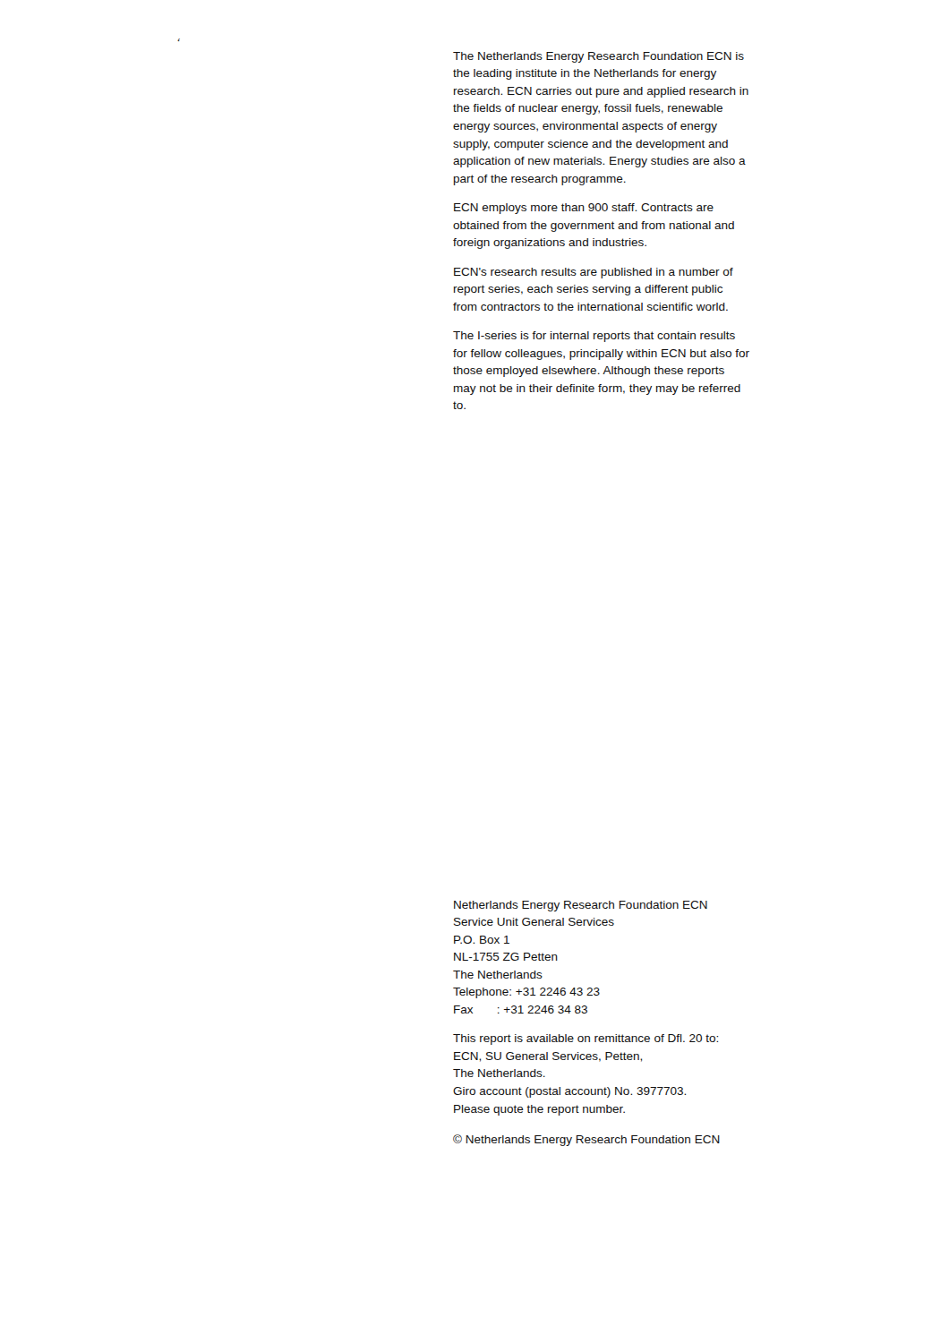‘
The Netherlands Energy Research Foundation ECN is the leading institute in the Netherlands for energy research. ECN carries out pure and applied research in the fields of nuclear energy, fossil fuels, renewable energy sources, environmental aspects of energy supply, computer science and the development and application of new materials. Energy studies are also a part of the research programme.
ECN employs more than 900 staff. Contracts are obtained from the government and from national and foreign organizations and industries.
ECN's research results are published in a number of report series, each series serving a different public from contractors to the international scientific world.
The I-series is for internal reports that contain results for fellow colleagues, principally within ECN but also for those employed elsewhere. Although these reports may not be in their definite form, they may be referred to.
Netherlands Energy Research Foundation ECN
Service Unit General Services
P.O. Box 1
NL-1755 ZG Petten
The Netherlands
Telephone: +31 2246 43 23
Fax : +31 2246 34 83
This report is available on remittance of Dfl. 20 to:
ECN, SU General Services, Petten,
The Netherlands.
Giro account (postal account) No. 3977703.
Please quote the report number.
© Netherlands Energy Research Foundation ECN